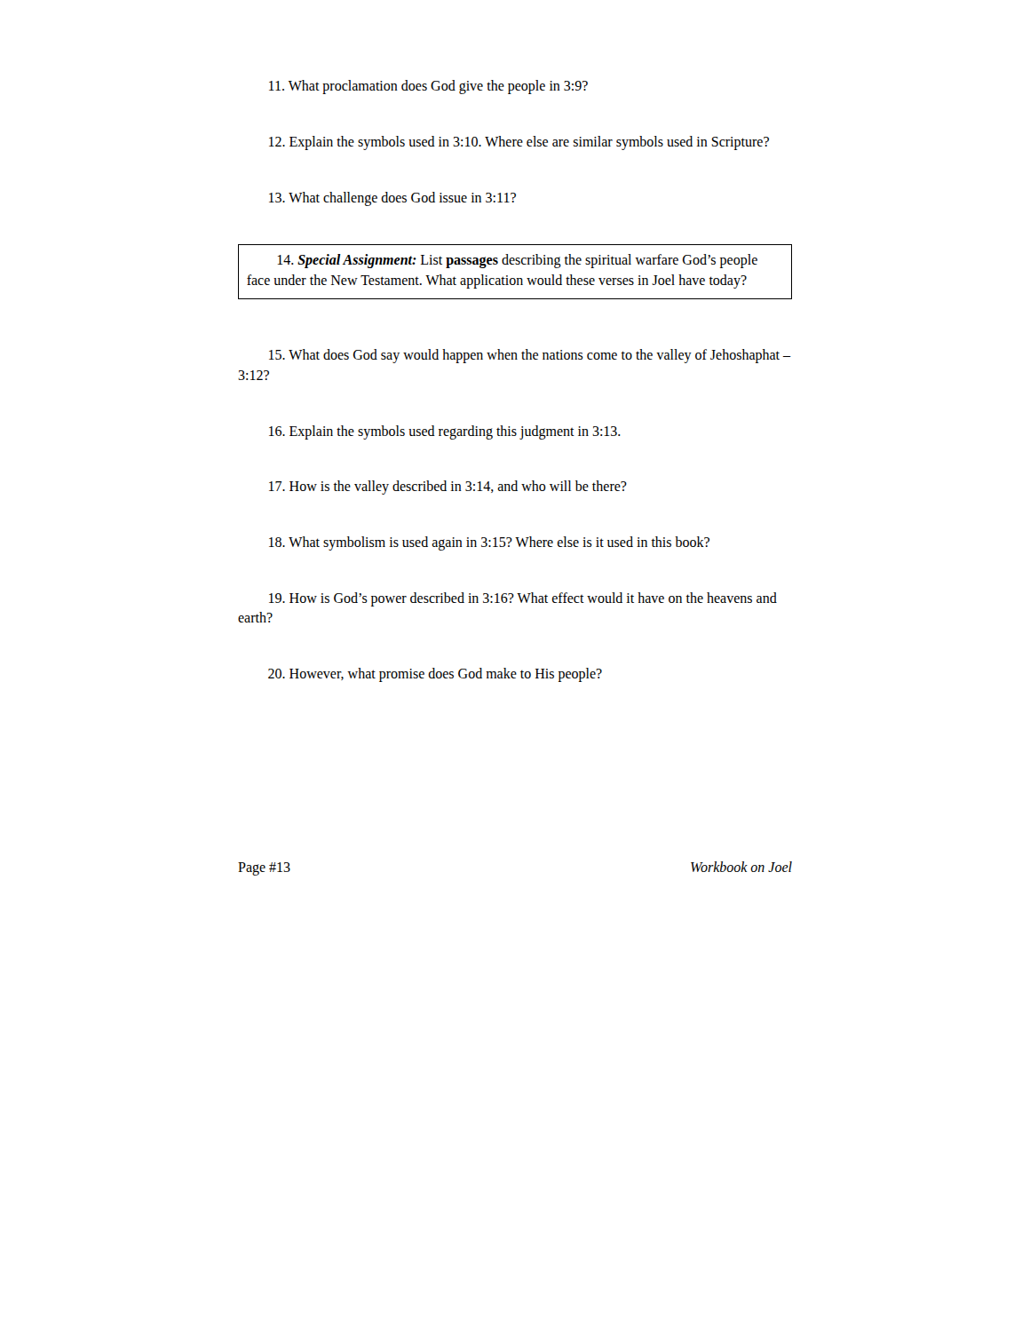11. What proclamation does God give the people in 3:9?
12. Explain the symbols used in 3:10. Where else are similar symbols used in Scripture?
13. What challenge does God issue in 3:11?
14. Special Assignment: List passages describing the spiritual warfare God’s people face under the New Testament. What application would these verses in Joel have today?
15. What does God say would happen when the nations come to the valley of Jehoshaphat – 3:12?
16. Explain the symbols used regarding this judgment in 3:13.
17. How is the valley described in 3:14, and who will be there?
18. What symbolism is used again in 3:15? Where else is it used in this book?
19. How is God’s power described in 3:16? What effect would it have on the heavens and earth?
20. However, what promise does God make to His people?
Page #13
Workbook on Joel